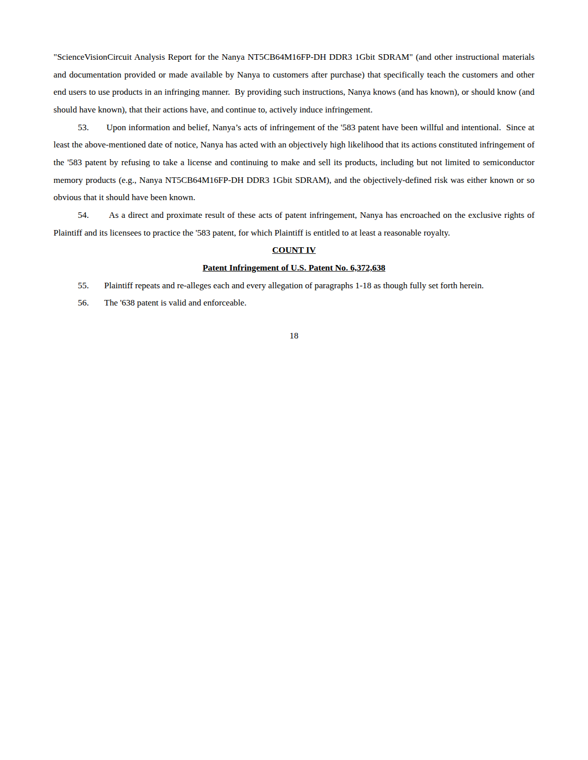"ScienceVisionCircuit Analysis Report for the Nanya NT5CB64M16FP-DH DDR3 1Gbit SDRAM" (and other instructional materials and documentation provided or made available by Nanya to customers after purchase) that specifically teach the customers and other end users to use products in an infringing manner. By providing such instructions, Nanya knows (and has known), or should know (and should have known), that their actions have, and continue to, actively induce infringement.
53. Upon information and belief, Nanya’s acts of infringement of the '583 patent have been willful and intentional. Since at least the above-mentioned date of notice, Nanya has acted with an objectively high likelihood that its actions constituted infringement of the '583 patent by refusing to take a license and continuing to make and sell its products, including but not limited to semiconductor memory products (e.g., Nanya NT5CB64M16FP-DH DDR3 1Gbit SDRAM), and the objectively-defined risk was either known or so obvious that it should have been known.
54. As a direct and proximate result of these acts of patent infringement, Nanya has encroached on the exclusive rights of Plaintiff and its licensees to practice the '583 patent, for which Plaintiff is entitled to at least a reasonable royalty.
COUNT IV
Patent Infringement of U.S. Patent No. 6,372,638
55. Plaintiff repeats and re-alleges each and every allegation of paragraphs 1-18 as though fully set forth herein.
56. The '638 patent is valid and enforceable.
18